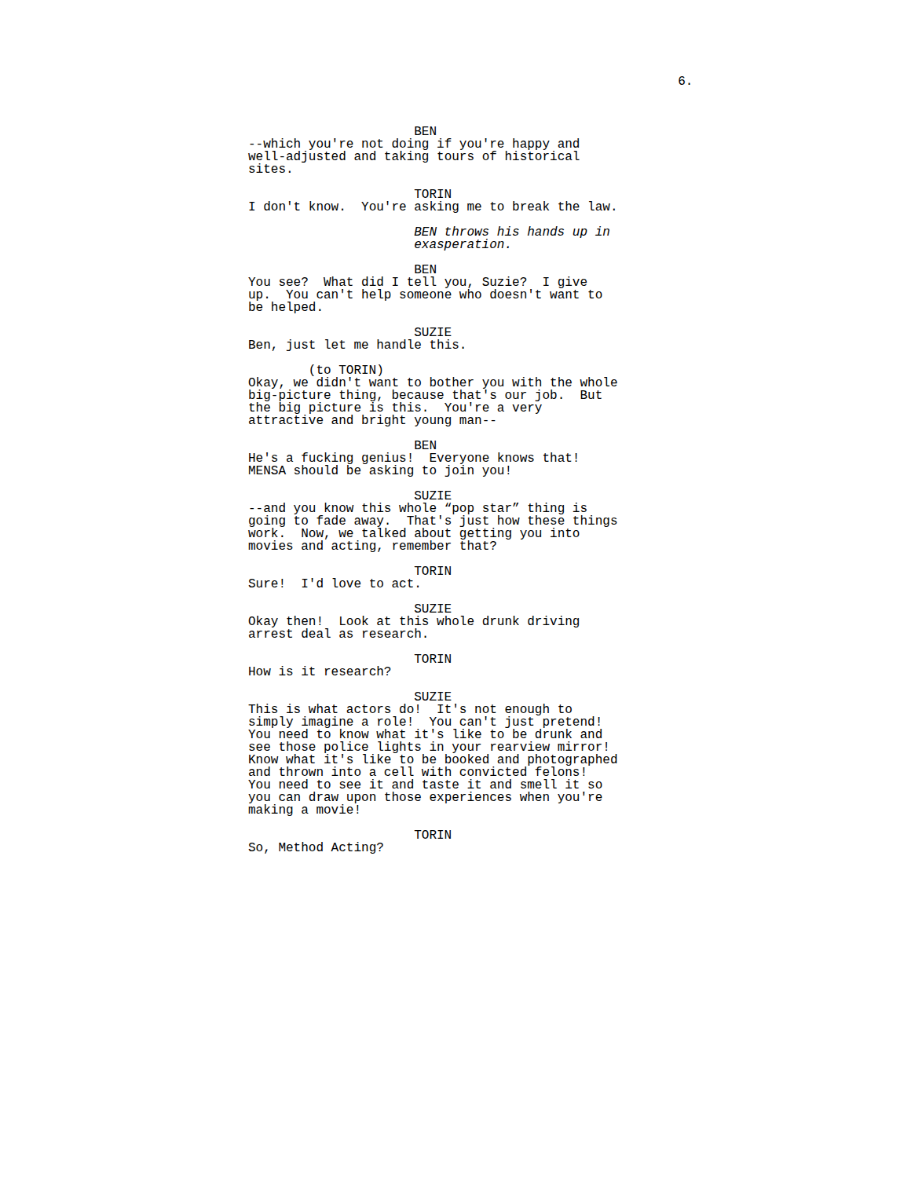6.
BEN
--which you're not doing if you're happy and well-adjusted and taking tours of historical sites.
TORIN
I don't know. You're asking me to break the law.
BEN throws his hands up in exasperation.
BEN
You see? What did I tell you, Suzie? I give up. You can't help someone who doesn't want to be helped.
SUZIE
Ben, just let me handle this.
(to TORIN)
Okay, we didn't want to bother you with the whole big-picture thing, because that's our job. But the big picture is this. You're a very attractive and bright young man--
BEN
He's a fucking genius! Everyone knows that! MENSA should be asking to join you!
SUZIE
--and you know this whole “pop star” thing is going to fade away. That's just how these things work. Now, we talked about getting you into movies and acting, remember that?
TORIN
Sure! I'd love to act.
SUZIE
Okay then! Look at this whole drunk driving arrest deal as research.
TORIN
How is it research?
SUZIE
This is what actors do! It's not enough to simply imagine a role! You can't just pretend! You need to know what it's like to be drunk and see those police lights in your rearview mirror! Know what it's like to be booked and photographed and thrown into a cell with convicted felons! You need to see it and taste it and smell it so you can draw upon those experiences when you're making a movie!
TORIN
So, Method Acting?